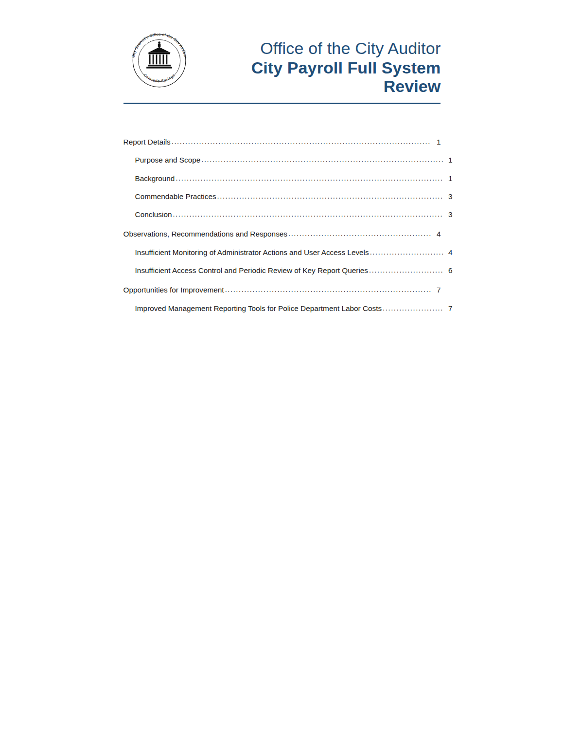City Council’s Office of the City Auditor Colorado Springs
Office of the City Auditor
City Payroll Full System Review
Report Details .................................................................................................................................................. 1
Purpose and Scope ................................................................................................................................. 1
Background ............................................................................................................................................... 1
Commendable Practices ......................................................................................................................... 3
Conclusion ................................................................................................................................................. 3
Observations, Recommendations and Responses ..................................................................................................... 4
Insufficient Monitoring of Administrator Actions and User Access Levels .............................................................. 4
Insufficient Access Control and Periodic Review of Key Report Queries .................................................................. 6
Opportunities for Improvement ....................................................................................................................... 7
Improved Management Reporting Tools for Police Department Labor Costs ....................................................... 7